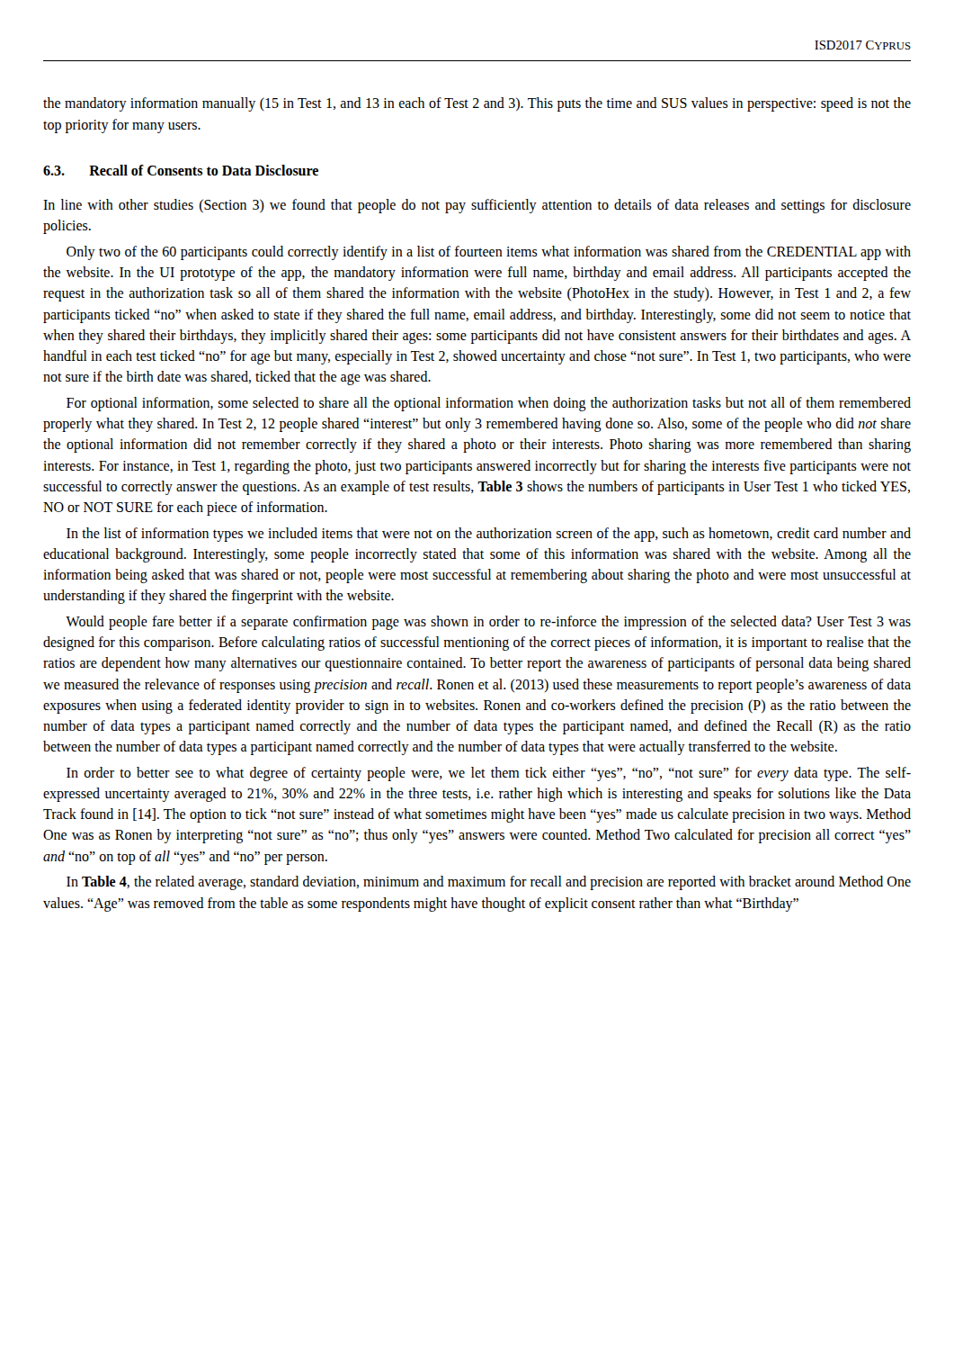ISD2017 CYPRUS
the mandatory information manually (15 in Test 1, and 13 in each of Test 2 and 3). This puts the time and SUS values in perspective: speed is not the top priority for many users.
6.3. Recall of Consents to Data Disclosure
In line with other studies (Section 3) we found that people do not pay sufficiently attention to details of data releases and settings for disclosure policies.
Only two of the 60 participants could correctly identify in a list of fourteen items what information was shared from the CREDENTIAL app with the website. In the UI prototype of the app, the mandatory information were full name, birthday and email address. All participants accepted the request in the authorization task so all of them shared the information with the website (PhotoHex in the study). However, in Test 1 and 2, a few participants ticked “no” when asked to state if they shared the full name, email address, and birthday. Interestingly, some did not seem to notice that when they shared their birthdays, they implicitly shared their ages: some participants did not have consistent answers for their birthdates and ages. A handful in each test ticked “no” for age but many, especially in Test 2, showed uncertainty and chose “not sure”. In Test 1, two participants, who were not sure if the birth date was shared, ticked that the age was shared.
For optional information, some selected to share all the optional information when doing the authorization tasks but not all of them remembered properly what they shared. In Test 2, 12 people shared “interest” but only 3 remembered having done so. Also, some of the people who did not share the optional information did not remember correctly if they shared a photo or their interests. Photo sharing was more remembered than sharing interests. For instance, in Test 1, regarding the photo, just two participants answered incorrectly but for sharing the interests five participants were not successful to correctly answer the questions. As an example of test results, Table 3 shows the numbers of participants in User Test 1 who ticked YES, NO or NOT SURE for each piece of information.
In the list of information types we included items that were not on the authorization screen of the app, such as hometown, credit card number and educational background. Interestingly, some people incorrectly stated that some of this information was shared with the website. Among all the information being asked that was shared or not, people were most successful at remembering about sharing the photo and were most unsuccessful at understanding if they shared the fingerprint with the website.
Would people fare better if a separate confirmation page was shown in order to re-inforce the impression of the selected data? User Test 3 was designed for this comparison. Before calculating ratios of successful mentioning of the correct pieces of information, it is important to realise that the ratios are dependent how many alternatives our questionnaire contained. To better report the awareness of participants of personal data being shared we measured the relevance of responses using precision and recall. Ronen et al. (2013) used these measurements to report people’s awareness of data exposures when using a federated identity provider to sign in to websites. Ronen and co-workers defined the precision (P) as the ratio between the number of data types a participant named correctly and the number of data types the participant named, and defined the Recall (R) as the ratio between the number of data types a participant named correctly and the number of data types that were actually transferred to the website.
In order to better see to what degree of certainty people were, we let them tick either “yes”, “no”, “not sure” for every data type. The self-expressed uncertainty averaged to 21%, 30% and 22% in the three tests, i.e. rather high which is interesting and speaks for solutions like the Data Track found in [14]. The option to tick “not sure” instead of what sometimes might have been “yes” made us calculate precision in two ways. Method One was as Ronen by interpreting “not sure” as “no”; thus only “yes” answers were counted. Method Two calculated for precision all correct “yes” and “no” on top of all “yes” and “no” per person.
In Table 4, the related average, standard deviation, minimum and maximum for recall and precision are reported with bracket around Method One values. “Age” was removed from the table as some respondents might have thought of explicit consent rather than what “Birthday”